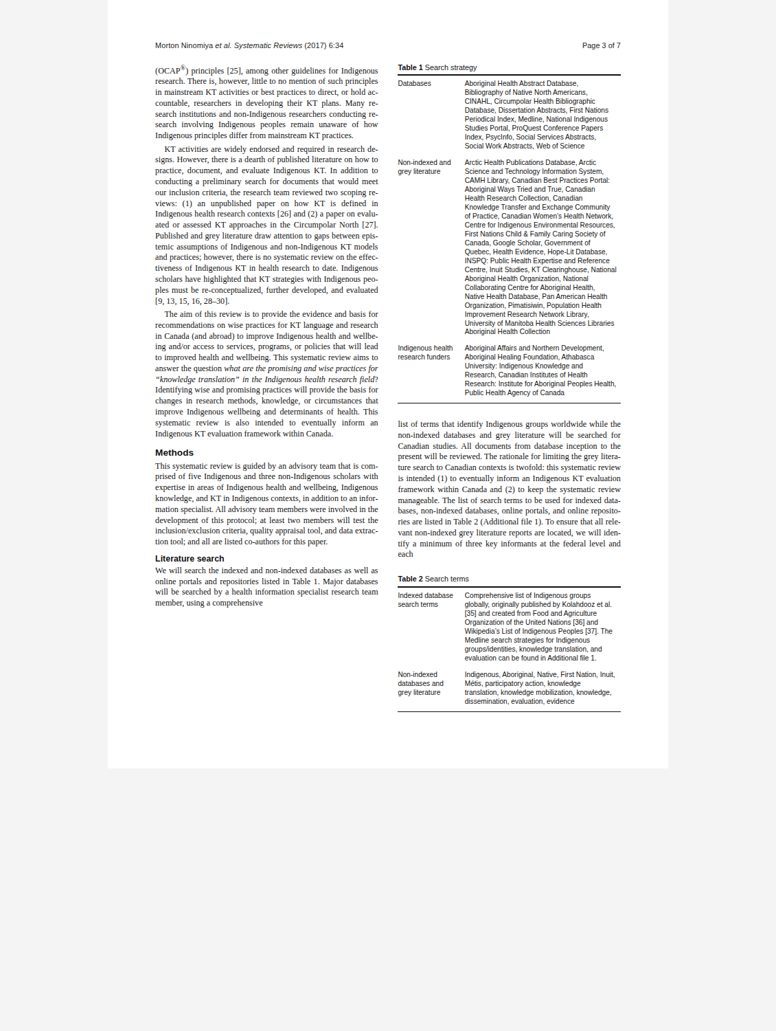Morton Ninomiya et al. Systematic Reviews (2017) 6:34
Page 3 of 7
(OCAP®) principles [25], among other guidelines for Indigenous research. There is, however, little to no mention of such principles in mainstream KT activities or best practices to direct, or hold accountable, researchers in developing their KT plans. Many research institutions and non-Indigenous researchers conducting research involving Indigenous peoples remain unaware of how Indigenous principles differ from mainstream KT practices.
KT activities are widely endorsed and required in research designs. However, there is a dearth of published literature on how to practice, document, and evaluate Indigenous KT. In addition to conducting a preliminary search for documents that would meet our inclusion criteria, the research team reviewed two scoping reviews: (1) an unpublished paper on how KT is defined in Indigenous health research contexts [26] and (2) a paper on evaluated or assessed KT approaches in the Circumpolar North [27]. Published and grey literature draw attention to gaps between epistemic assumptions of Indigenous and non-Indigenous KT models and practices; however, there is no systematic review on the effectiveness of Indigenous KT in health research to date. Indigenous scholars have highlighted that KT strategies with Indigenous peoples must be re-conceptualized, further developed, and evaluated [9, 13, 15, 16, 28–30].
The aim of this review is to provide the evidence and basis for recommendations on wise practices for KT language and research in Canada (and abroad) to improve Indigenous health and wellbeing and/or access to services, programs, or policies that will lead to improved health and wellbeing. This systematic review aims to answer the question what are the promising and wise practices for “knowledge translation” in the Indigenous health research field? Identifying wise and promising practices will provide the basis for changes in research methods, knowledge, or circumstances that improve Indigenous wellbeing and determinants of health. This systematic review is also intended to eventually inform an Indigenous KT evaluation framework within Canada.
Methods
This systematic review is guided by an advisory team that is comprised of five Indigenous and three non-Indigenous scholars with expertise in areas of Indigenous health and wellbeing, Indigenous knowledge, and KT in Indigenous contexts, in addition to an information specialist. All advisory team members were involved in the development of this protocol; at least two members will test the inclusion/exclusion criteria, quality appraisal tool, and data extraction tool; and all are listed co-authors for this paper.
Literature search
We will search the indexed and non-indexed databases as well as online portals and repositories listed in Table 1. Major databases will be searched by a health information specialist research team member, using a comprehensive
Table 1 Search strategy
| Databases | Aboriginal Health Abstract Database, Bibliography of Native North Americans, CINAHL, Circumpolar Health Bibliographic Database, Dissertation Abstracts, First Nations Periodical Index, Medline, National Indigenous Studies Portal, ProQuest Conference Papers Index, PsycInfo, Social Services Abstracts, Social Work Abstracts, Web of Science |
| Non-indexed and grey literature | Arctic Health Publications Database, Arctic Science and Technology Information System, CAMH Library, Canadian Best Practices Portal: Aboriginal Ways Tried and True, Canadian Health Research Collection, Canadian Knowledge Transfer and Exchange Community of Practice, Canadian Women’s Health Network, Centre for Indigenous Environmental Resources, First Nations Child & Family Caring Society of Canada, Google Scholar, Government of Quebec, Health Evidence, Hope-Lit Database, INSPQ: Public Health Expertise and Reference Centre, Inuit Studies, KT Clearinghouse, National Aboriginal Health Organization, National Collaborating Centre for Aboriginal Health, Native Health Database, Pan American Health Organization, Pimatisiwin, Population Health Improvement Research Network Library, University of Manitoba Health Sciences Libraries Aboriginal Health Collection |
| Indigenous health research funders | Aboriginal Affairs and Northern Development, Aboriginal Healing Foundation, Athabasca University: Indigenous Knowledge and Research, Canadian Institutes of Health Research: Institute for Aboriginal Peoples Health, Public Health Agency of Canada |
list of terms that identify Indigenous groups worldwide while the non-indexed databases and grey literature will be searched for Canadian studies. All documents from database inception to the present will be reviewed. The rationale for limiting the grey literature search to Canadian contexts is twofold: this systematic review is intended (1) to eventually inform an Indigenous KT evaluation framework within Canada and (2) to keep the systematic review manageable. The list of search terms to be used for indexed databases, non-indexed databases, online portals, and online repositories are listed in Table 2 (Additional file 1). To ensure that all relevant non-indexed grey literature reports are located, we will identify a minimum of three key informants at the federal level and each
Table 2 Search terms
| Indexed database search terms | Comprehensive list of Indigenous groups globally, originally published by Kolahdooz et al. [35] and created from Food and Agriculture Organization of the United Nations [36] and Wikipedia’s List of Indigenous Peoples [37]. The Medline search strategies for Indigenous groups/identities, knowledge translation, and evaluation can be found in Additional file 1. |
| Non-indexed databases and grey literature | Indigenous, Aboriginal, Native, First Nation, Inuit, Métis, participatory action, knowledge translation, knowledge mobilization, knowledge, dissemination, evaluation, evidence |